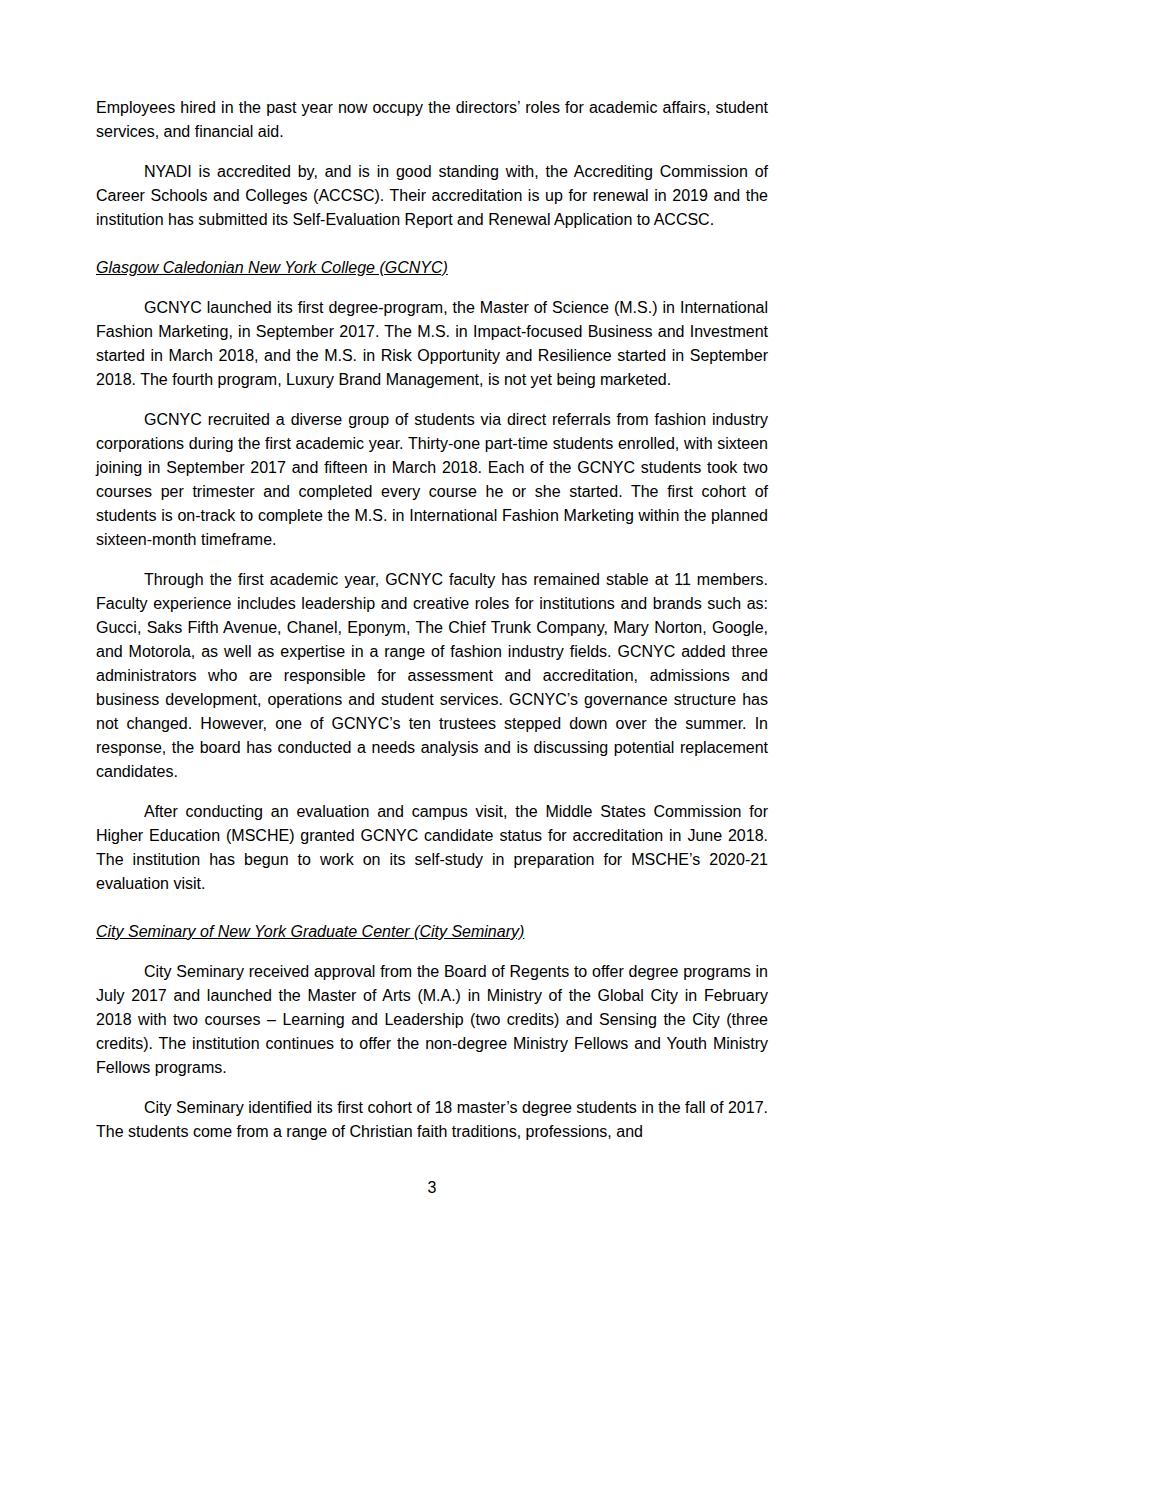Employees hired in the past year now occupy the directors’ roles for academic affairs, student services, and financial aid.
NYADI is accredited by, and is in good standing with, the Accrediting Commission of Career Schools and Colleges (ACCSC). Their accreditation is up for renewal in 2019 and the institution has submitted its Self-Evaluation Report and Renewal Application to ACCSC.
Glasgow Caledonian New York College (GCNYC)
GCNYC launched its first degree-program, the Master of Science (M.S.) in International Fashion Marketing, in September 2017. The M.S. in Impact-focused Business and Investment started in March 2018, and the M.S. in Risk Opportunity and Resilience started in September 2018. The fourth program, Luxury Brand Management, is not yet being marketed.
GCNYC recruited a diverse group of students via direct referrals from fashion industry corporations during the first academic year. Thirty-one part-time students enrolled, with sixteen joining in September 2017 and fifteen in March 2018. Each of the GCNYC students took two courses per trimester and completed every course he or she started. The first cohort of students is on-track to complete the M.S. in International Fashion Marketing within the planned sixteen-month timeframe.
Through the first academic year, GCNYC faculty has remained stable at 11 members. Faculty experience includes leadership and creative roles for institutions and brands such as: Gucci, Saks Fifth Avenue, Chanel, Eponym, The Chief Trunk Company, Mary Norton, Google, and Motorola, as well as expertise in a range of fashion industry fields. GCNYC added three administrators who are responsible for assessment and accreditation, admissions and business development, operations and student services. GCNYC’s governance structure has not changed. However, one of GCNYC’s ten trustees stepped down over the summer. In response, the board has conducted a needs analysis and is discussing potential replacement candidates.
After conducting an evaluation and campus visit, the Middle States Commission for Higher Education (MSCHE) granted GCNYC candidate status for accreditation in June 2018. The institution has begun to work on its self-study in preparation for MSCHE’s 2020-21 evaluation visit.
City Seminary of New York Graduate Center (City Seminary)
City Seminary received approval from the Board of Regents to offer degree programs in July 2017 and launched the Master of Arts (M.A.) in Ministry of the Global City in February 2018 with two courses – Learning and Leadership (two credits) and Sensing the City (three credits). The institution continues to offer the non-degree Ministry Fellows and Youth Ministry Fellows programs.
City Seminary identified its first cohort of 18 master’s degree students in the fall of 2017. The students come from a range of Christian faith traditions, professions, and
3